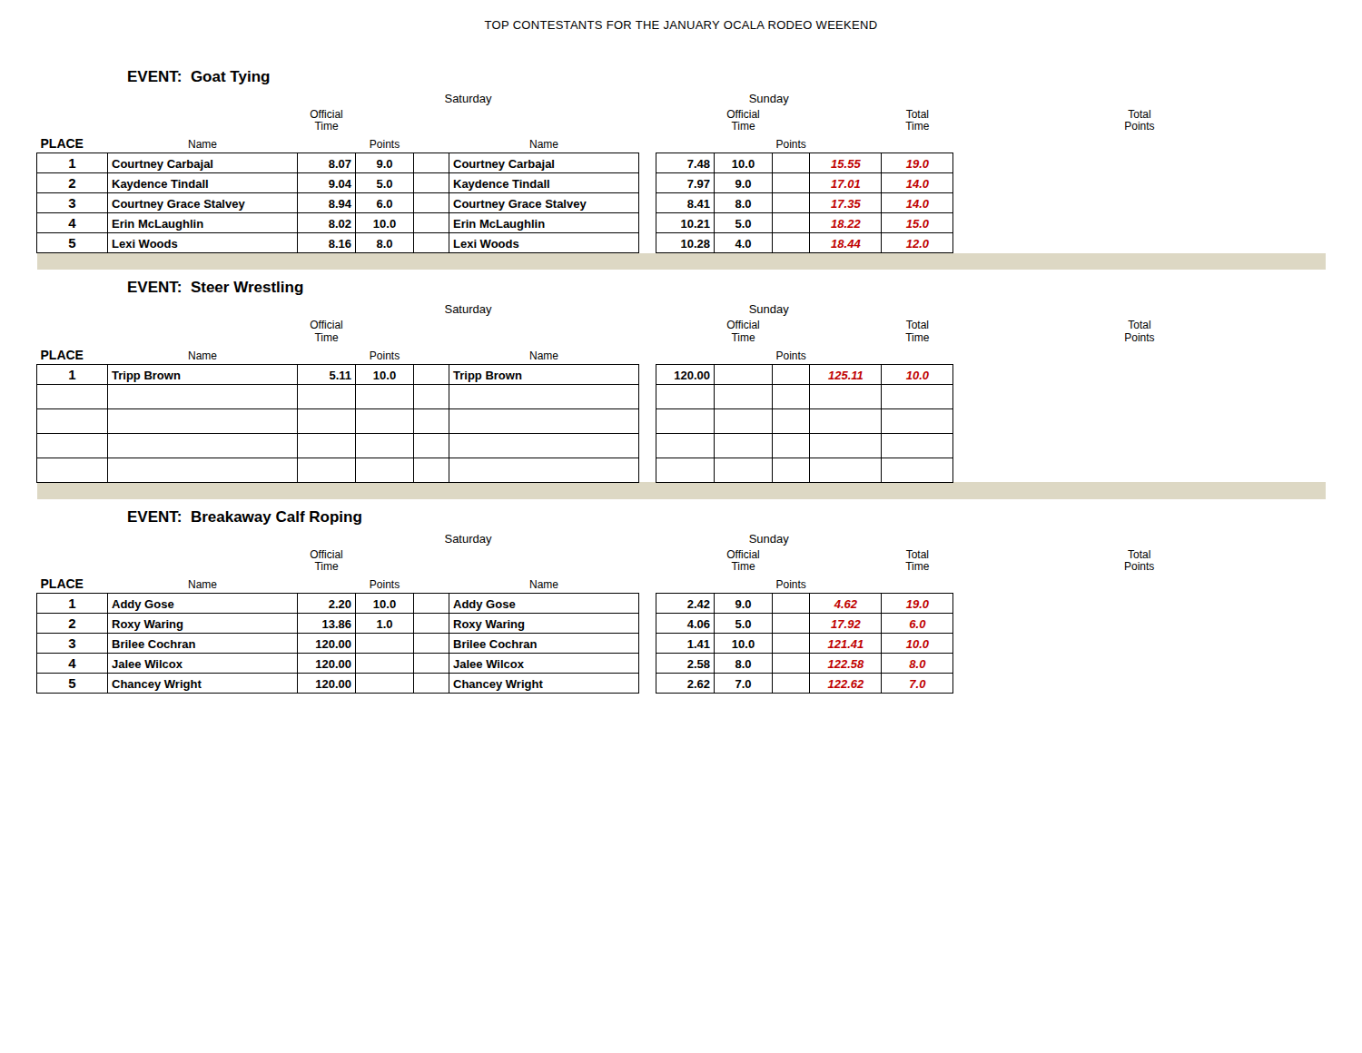TOP CONTESTANTS FOR THE JANUARY OCALA RODEO WEEKEND
EVENT: Goat Tying
| | | Saturday | | Sunday | | |
| | | Official Time | | | | | | Official Time | | | Total Time | Total Points |
| PLACE | Name | | Points | | Name | | | | Points | | | |
| 1 | Courtney Carbajal | 8.07 | 9.0 | | Courtney Carbajal | | 7.48 | 10.0 | | 15.55 | 19.0 |
| 2 | Kaydence Tindall | 9.04 | 5.0 | | Kaydence Tindall | | 7.97 | 9.0 | | 17.01 | 14.0 |
| 3 | Courtney Grace Stalvey | 8.94 | 6.0 | | Courtney Grace Stalvey | | 8.41 | 8.0 | | 17.35 | 14.0 |
| 4 | Erin McLaughlin | 8.02 | 10.0 | | Erin McLaughlin | | 10.21 | 5.0 | | 18.22 | 15.0 |
| 5 | Lexi Woods | 8.16 | 8.0 | | Lexi Woods | | 10.28 | 4.0 | | 18.44 | 12.0 |
EVENT: Steer Wrestling
| | | Saturday | | Sunday | | |
| | | Official Time | | | | | | Official Time | | | Total Time | Total Points |
| PLACE | Name | | Points | | Name | | | | Points | | | |
| 1 | Tripp Brown | 5.11 | 10.0 | | Tripp Brown | | 120.00 | | | 125.11 | 10.0 |
EVENT: Breakaway Calf Roping
| | | Saturday | | Sunday | | |
| | | Official Time | | | | | | Official Time | | | Total Time | Total Points |
| PLACE | Name | | Points | | Name | | | | Points | | | |
| 1 | Addy Gose | 2.20 | 10.0 | | Addy Gose | | 2.42 | 9.0 | | 4.62 | 19.0 |
| 2 | Roxy Waring | 13.86 | 1.0 | | Roxy Waring | | 4.06 | 5.0 | | 17.92 | 6.0 |
| 3 | Brilee Cochran | 120.00 | | | Brilee Cochran | | 1.41 | 10.0 | | 121.41 | 10.0 |
| 4 | Jalee Wilcox | 120.00 | | | Jalee Wilcox | | 2.58 | 8.0 | | 122.58 | 8.0 |
| 5 | Chancey Wright | 120.00 | | | Chancey Wright | | 2.62 | 7.0 | | 122.62 | 7.0 |